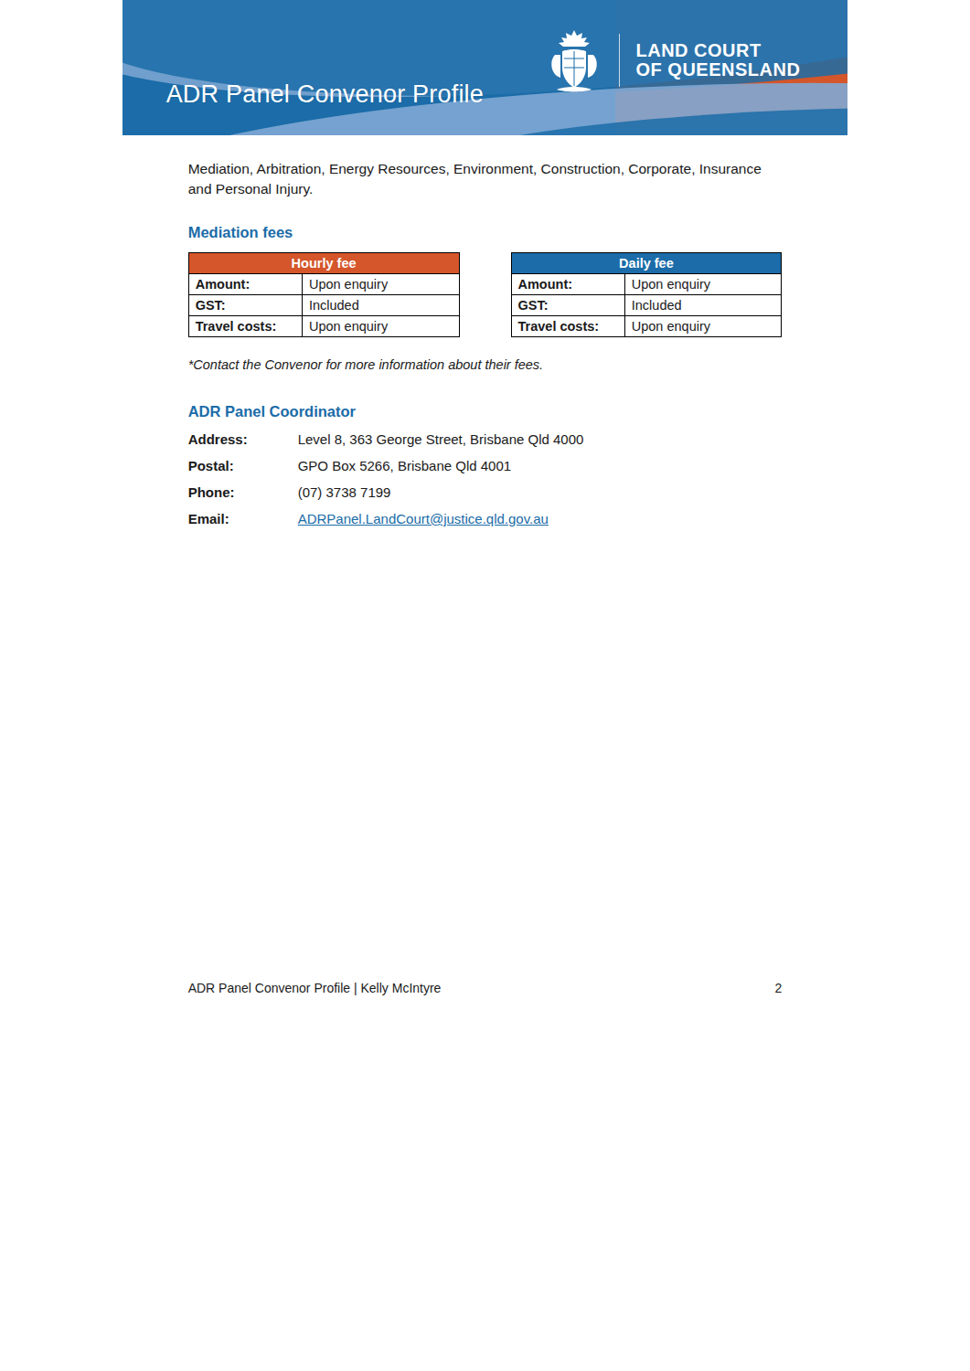ADR Panel Convenor Profile
LAND COURT OF QUEENSLAND
Mediation, Arbitration, Energy Resources, Environment, Construction, Corporate, Insurance and Personal Injury.
Mediation fees
| Hourly fee |
| --- |
| Amount: | Upon enquiry |
| GST: | Included |
| Travel costs: | Upon enquiry |
| Daily fee |
| --- |
| Amount: | Upon enquiry |
| GST: | Included |
| Travel costs: | Upon enquiry |
*Contact the Convenor for more information about their fees.
ADR Panel Coordinator
Address:
Level 8, 363 George Street, Brisbane Qld 4000
Postal:
GPO Box 5266, Brisbane Qld 4001
Phone:
(07) 3738 7199
Email:
ADRPanel.LandCourt@justice.qld.gov.au
ADR Panel Convenor Profile | Kelly McIntyre
2